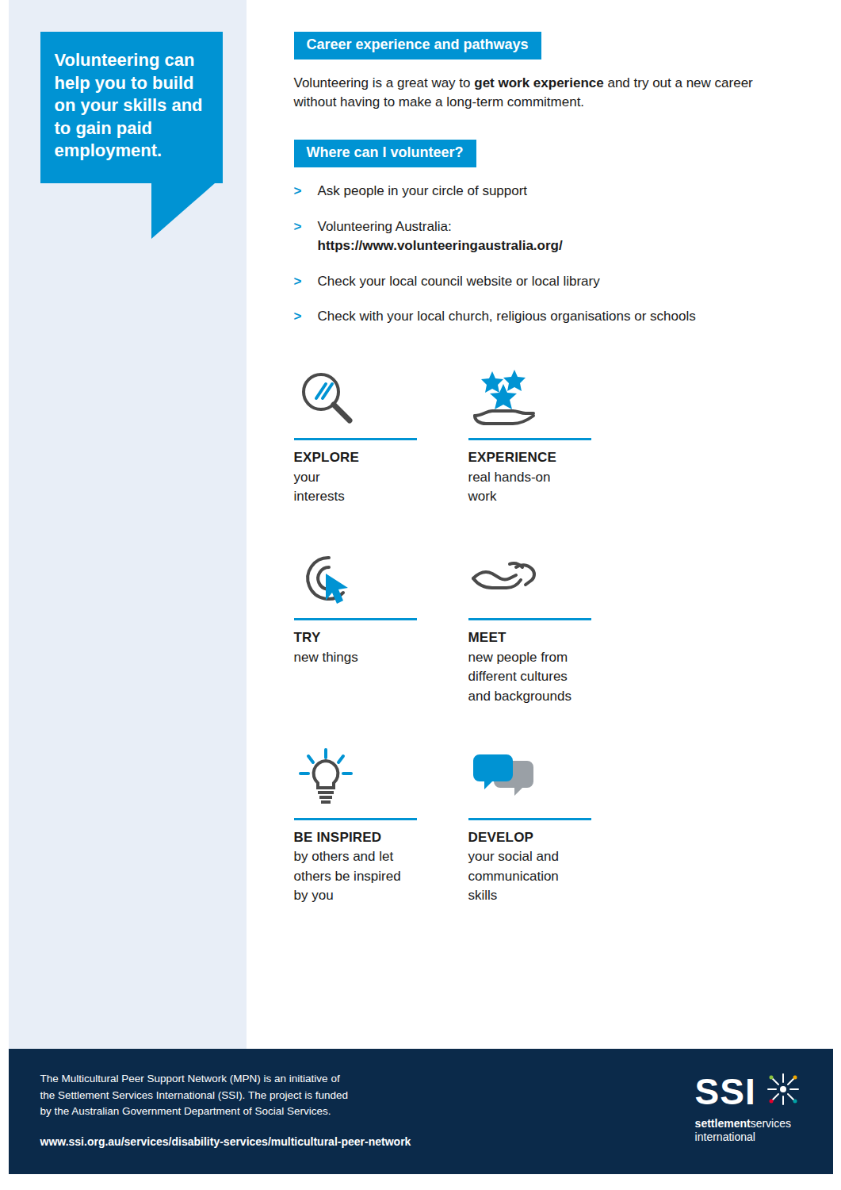Volunteering can help you to build on your skills and to gain paid employment.
Career experience and pathways
Volunteering is a great way to get work experience and try out a new career without having to make a long-term commitment.
Where can I volunteer?
Ask people in your circle of support
Volunteering Australia:
https://www.volunteeringaustralia.org/
Check your local council website or local library
Check with your local church, religious organisations or schools
Explore
your
interests
Experience
real hands-on
work
Try
new things
Meet
new people from
different cultures
and backgrounds
Be inspired
by others and let
others be inspired
by you
Develop
your social and
communication
skills
The Multicultural Peer Support Network (MPN) is an initiative of
the Settlement Services International (SSI). The project is funded
by the Australian Government Department of Social Services. www.ssi.org.au/services/disability-services/multicultural-peer-network
SSI
settlementservices
international